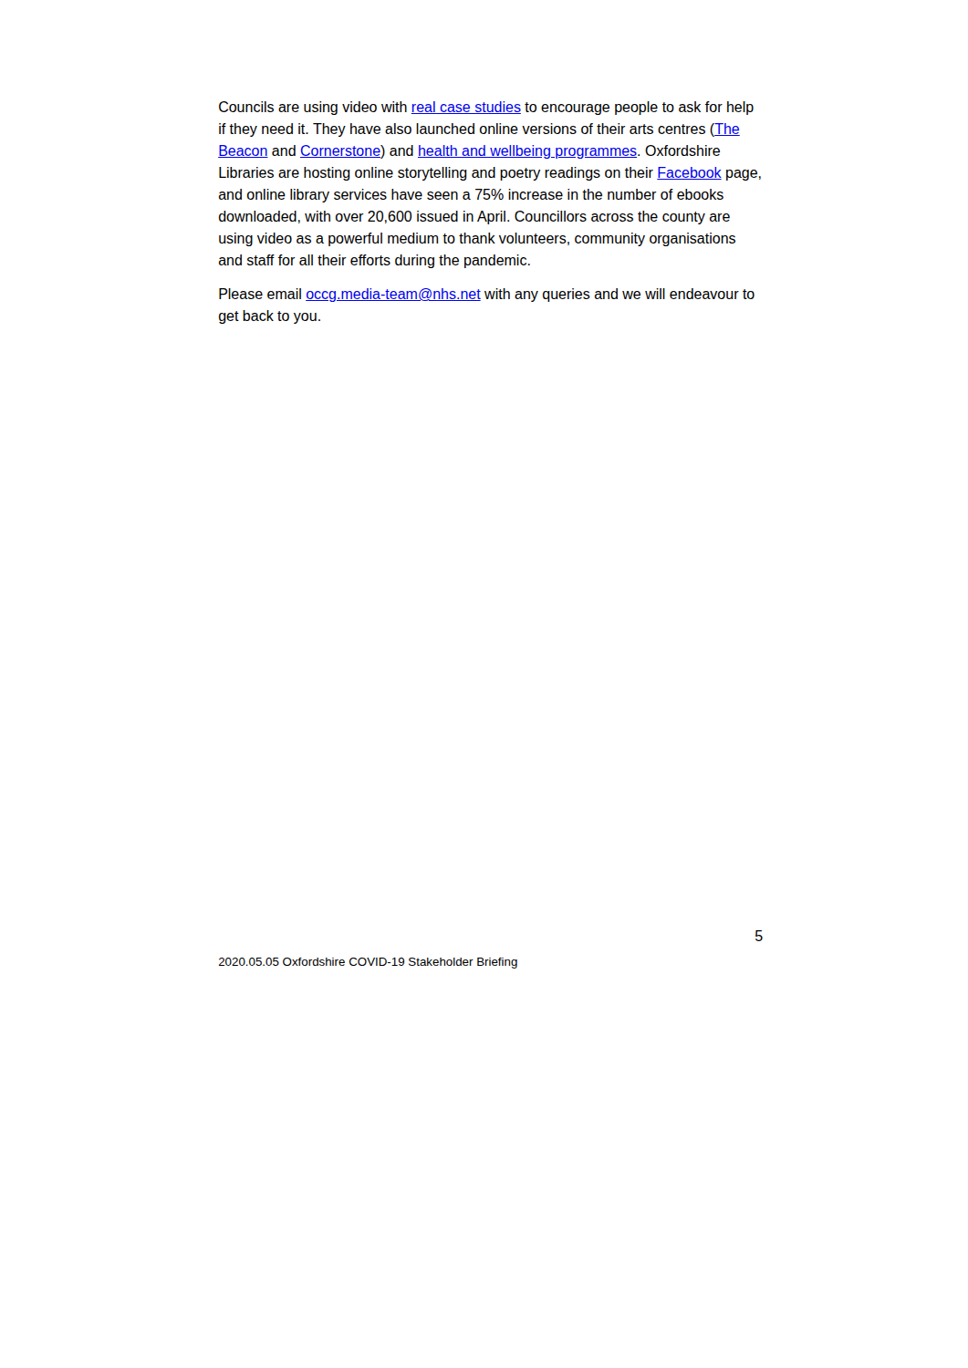Councils are using video with real case studies to encourage people to ask for help if they need it. They have also launched online versions of their arts centres (The Beacon and Cornerstone) and health and wellbeing programmes. Oxfordshire Libraries are hosting online storytelling and poetry readings on their Facebook page, and online library services have seen a 75% increase in the number of ebooks downloaded, with over 20,600 issued in April. Councillors across the county are using video as a powerful medium to thank volunteers, community organisations and staff for all their efforts during the pandemic.
Please email occg.media-team@nhs.net with any queries and we will endeavour to get back to you.
5
2020.05.05 Oxfordshire COVID-19 Stakeholder Briefing